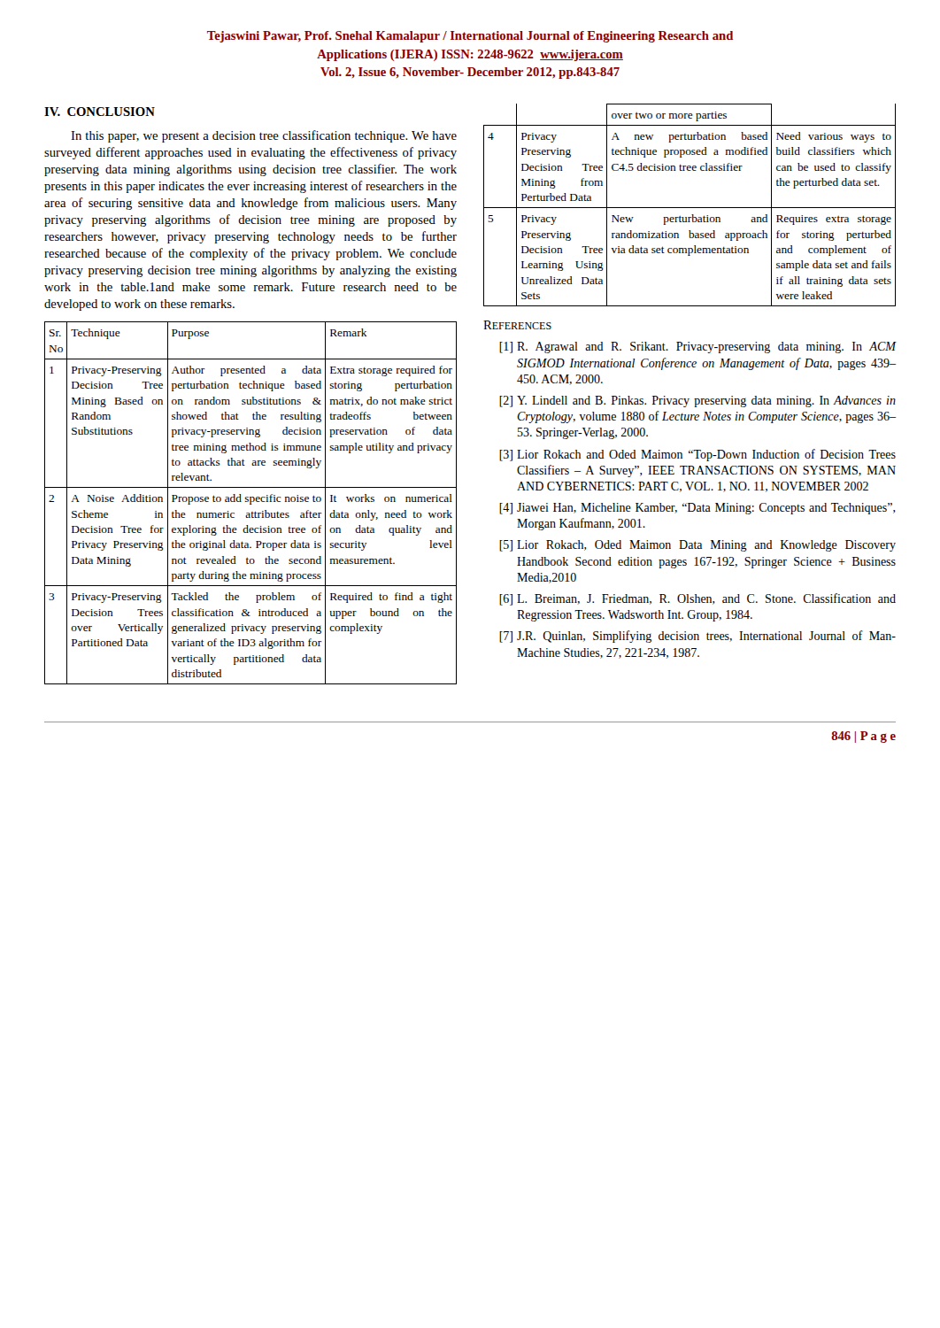Tejaswini Pawar, Prof. Snehal Kamalapur / International Journal of Engineering Research and
Applications (IJERA) ISSN: 2248-9622 www.ijera.com
Vol. 2, Issue 6, November- December 2012, pp.843-847
IV. CONCLUSION
In this paper, we present a decision tree classification technique. We have surveyed different approaches used in evaluating the effectiveness of privacy preserving data mining algorithms using decision tree classifier. The work presents in this paper indicates the ever increasing interest of researchers in the area of securing sensitive data and knowledge from malicious users. Many privacy preserving algorithms of decision tree mining are proposed by researchers however, privacy preserving technology needs to be further researched because of the complexity of the privacy problem. We conclude privacy preserving decision tree mining algorithms by analyzing the existing work in the table.1and make some remark. Future research need to be developed to work on these remarks.
| Sr. No | Technique | Purpose | Remark |
| --- | --- | --- | --- |
| 1 | Privacy-Preserving Decision Tree Mining Based on Random Substitutions | Author presented a data perturbation technique based on random substitutions & showed that the resulting privacy-preserving decision tree mining method is immune to attacks that are seemingly relevant. | Extra storage required for storing perturbation matrix, do not make strict tradeoffs between preservation of data sample utility and privacy |
| 2 | A Noise Addition Scheme in Decision Tree for Privacy Preserving Data Mining | Propose to add specific noise to the numeric attributes after exploring the decision tree of the original data. Proper data is not revealed to the second party during the mining process | It works on numerical data only, need to work on data quality and security level measurement. |
| 3 | Privacy-Preserving Decision Trees over Vertically Partitioned Data | Tackled the problem of classification & introduced a generalized privacy preserving variant of the ID3 algorithm for vertically partitioned data distributed | Required to find a tight upper bound on the complexity |
| | | over two or more parties | |
| 4 | Privacy Preserving Decision Tree Mining from Perturbed Data | A new perturbation based technique proposed a modified C4.5 decision tree classifier | Need various ways to build classifiers which can be used to classify the perturbed data set. |
| 5 | Privacy Preserving Decision Tree Learning Using Unrealized Data Sets | New perturbation and randomization based approach via data set complementation | Requires extra storage for storing perturbed and complement of sample data set and fails if all training data sets were leaked |
REFERENCES
[1] R. Agrawal and R. Srikant. Privacy-preserving data mining. In ACM SIGMOD International Conference on Management of Data, pages 439–450. ACM, 2000.
[2] Y. Lindell and B. Pinkas. Privacy preserving data mining. In Advances in Cryptology, volume 1880 of Lecture Notes in Computer Science, pages 36–53. Springer-Verlag, 2000.
[3] Lior Rokach and Oded Maimon “Top-Down Induction of Decision Trees Classifiers – A Survey”, IEEE TRANSACTIONS ON SYSTEMS, MAN AND CYBERNETICS: PART C, VOL. 1, NO. 11, NOVEMBER 2002
[4] Jiawei Han, Micheline Kamber, “Data Mining: Concepts and Techniques”, Morgan Kaufmann, 2001.
[5] Lior Rokach, Oded Maimon Data Mining and Knowledge Discovery Handbook Second edition pages 167-192, Springer Science + Business Media,2010
[6] L. Breiman, J. Friedman, R. Olshen, and C. Stone. Classification and Regression Trees. Wadsworth Int. Group, 1984.
[7] J.R. Quinlan, Simplifying decision trees, International Journal of Man- Machine Studies, 27, 221-234, 1987.
846 | P a g e